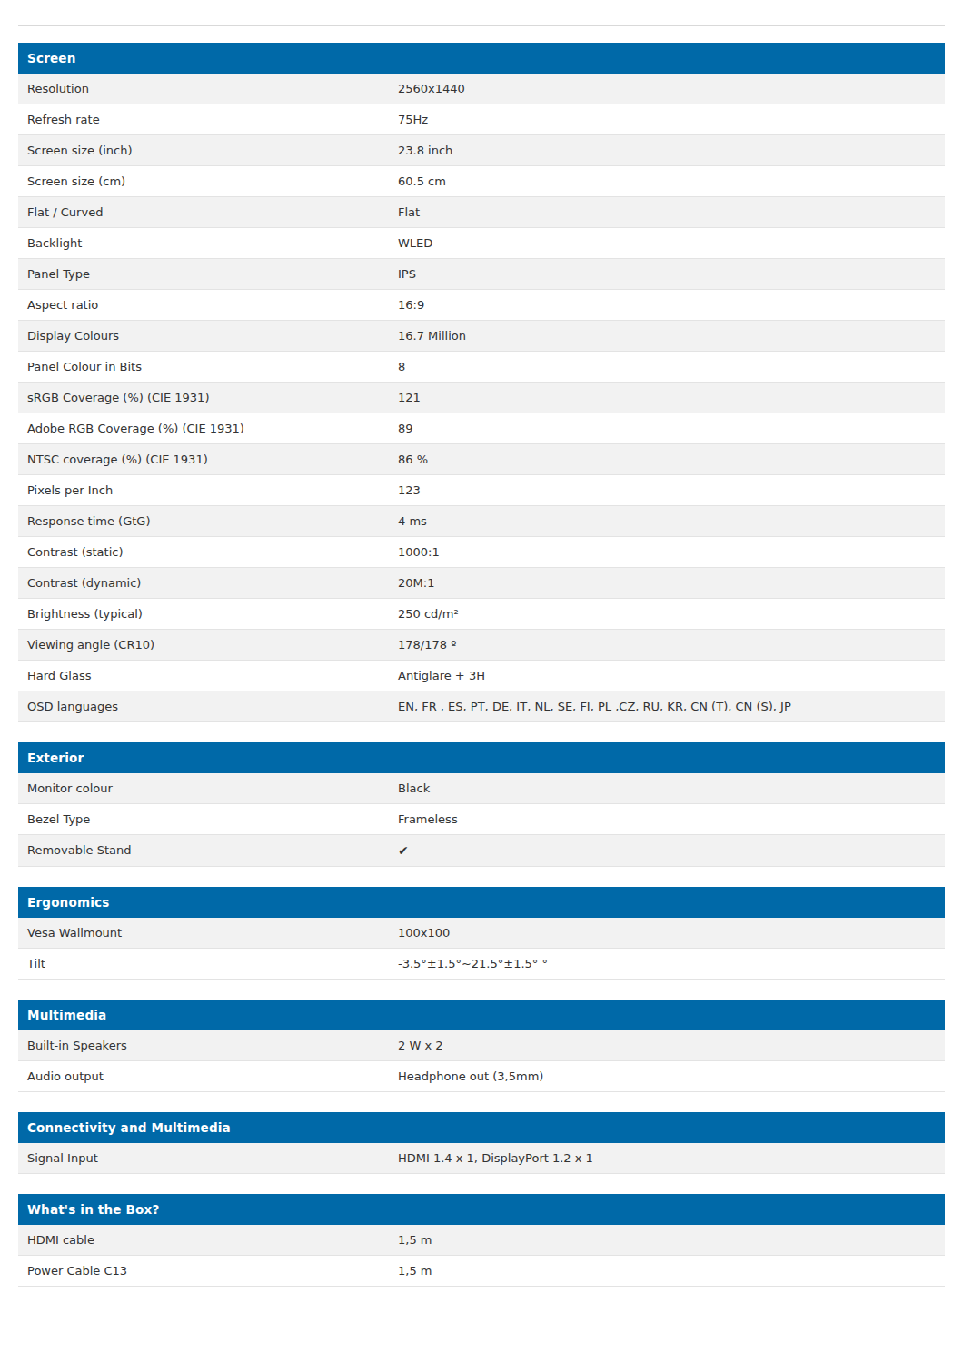| Screen | |
| --- | --- |
| Resolution | 2560x1440 |
| Refresh rate | 75Hz |
| Screen size (inch) | 23.8 inch |
| Screen size (cm) | 60.5 cm |
| Flat / Curved | Flat |
| Backlight | WLED |
| Panel Type | IPS |
| Aspect ratio | 16:9 |
| Display Colours | 16.7 Million |
| Panel Colour in Bits | 8 |
| sRGB Coverage (%) (CIE 1931) | 121 |
| Adobe RGB Coverage (%) (CIE 1931) | 89 |
| NTSC coverage (%) (CIE 1931) | 86 % |
| Pixels per Inch | 123 |
| Response time (GtG) | 4 ms |
| Contrast (static) | 1000:1 |
| Contrast (dynamic) | 20M:1 |
| Brightness (typical) | 250 cd/m² |
| Viewing angle (CR10) | 178/178 º |
| Hard Glass | Antiglare + 3H |
| OSD languages | EN, FR , ES, PT, DE, IT, NL, SE, FI, PL ,CZ, RU, KR, CN (T), CN (S), JP |
| Exterior | |
| --- | --- |
| Monitor colour | Black |
| Bezel Type | Frameless |
| Removable Stand | ✔ |
| Ergonomics | |
| --- | --- |
| Vesa Wallmount | 100x100 |
| Tilt | -3.5°±1.5°~21.5°±1.5° ° |
| Multimedia | |
| --- | --- |
| Built-in Speakers | 2 W x 2 |
| Audio output | Headphone out (3,5mm) |
| Connectivity and Multimedia | |
| --- | --- |
| Signal Input | HDMI 1.4 x 1, DisplayPort 1.2 x 1 |
| What's in the Box? | |
| --- | --- |
| HDMI cable | 1,5 m |
| Power Cable C13 | 1,5 m |